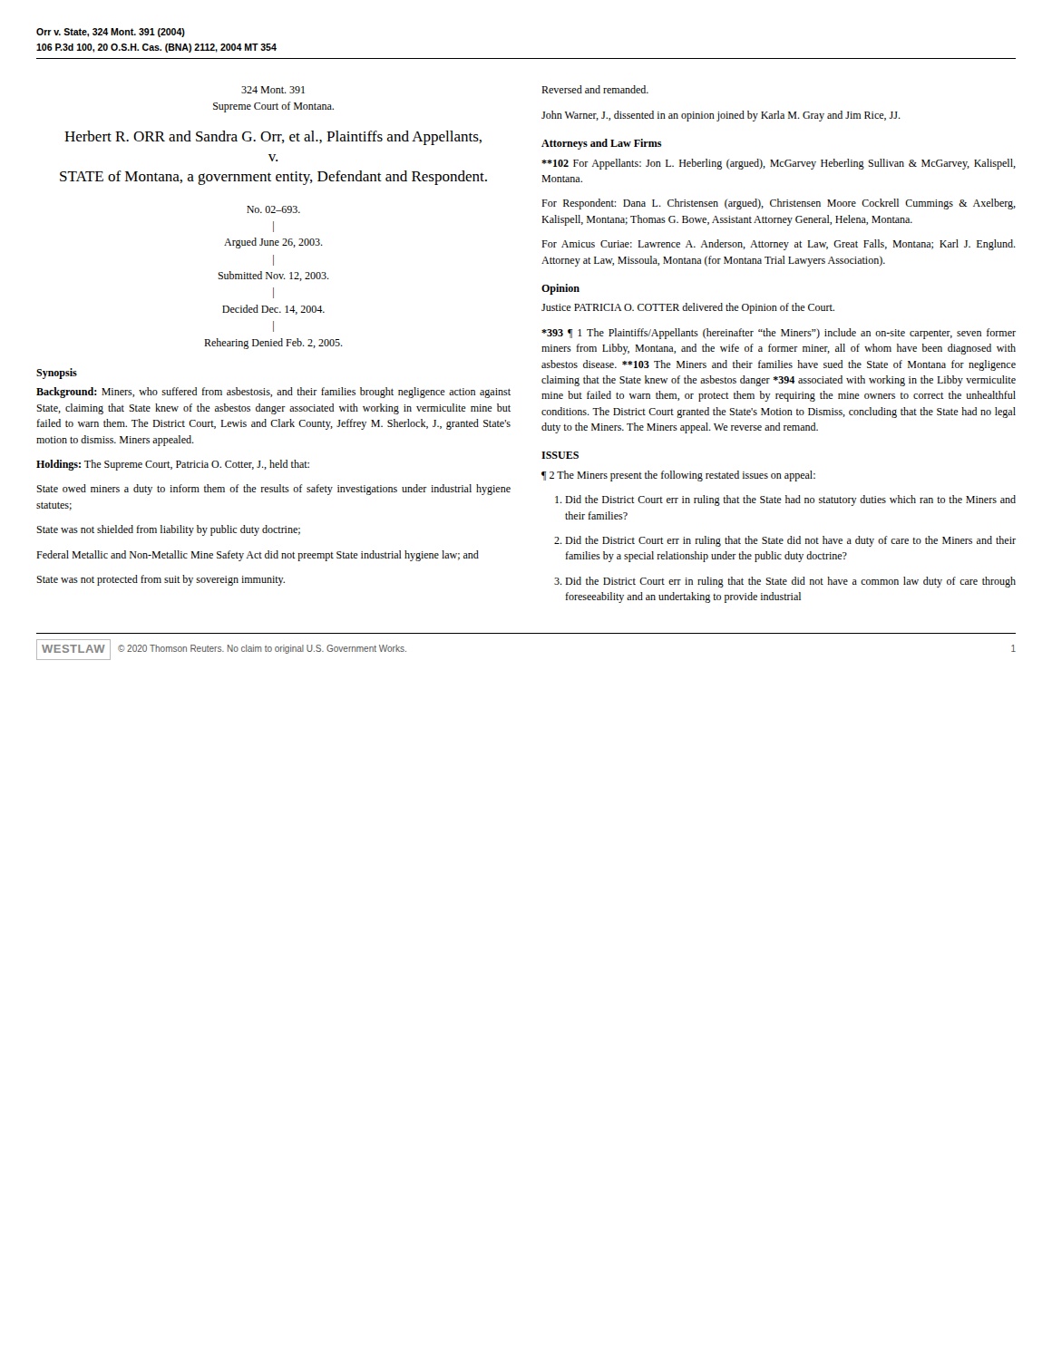Orr v. State, 324 Mont. 391 (2004)
106 P.3d 100, 20 O.S.H. Cas. (BNA) 2112, 2004 MT 354
324 Mont. 391 Supreme Court of Montana.
Herbert R. ORR and Sandra G. Orr, et al., Plaintiffs and Appellants, v. STATE of Montana, a government entity, Defendant and Respondent.
No. 02–693. | Argued June 26, 2003. | Submitted Nov. 12, 2003. | Decided Dec. 14, 2004. | Rehearing Denied Feb. 2, 2005.
Synopsis
Background: Miners, who suffered from asbestosis, and their families brought negligence action against State, claiming that State knew of the asbestos danger associated with working in vermiculite mine but failed to warn them. The District Court, Lewis and Clark County, Jeffrey M. Sherlock, J., granted State's motion to dismiss. Miners appealed.
Holdings: The Supreme Court, Patricia O. Cotter, J., held that:
State owed miners a duty to inform them of the results of safety investigations under industrial hygiene statutes;
State was not shielded from liability by public duty doctrine;
Federal Metallic and Non-Metallic Mine Safety Act did not preempt State industrial hygiene law; and
State was not protected from suit by sovereign immunity.
Reversed and remanded.
John Warner, J., dissented in an opinion joined by Karla M. Gray and Jim Rice, JJ.
Attorneys and Law Firms
**102 For Appellants: Jon L. Heberling (argued), McGarvey Heberling Sullivan & McGarvey, Kalispell, Montana.
For Respondent: Dana L. Christensen (argued), Christensen Moore Cockrell Cummings & Axelberg, Kalispell, Montana; Thomas G. Bowe, Assistant Attorney General, Helena, Montana.
For Amicus Curiae: Lawrence A. Anderson, Attorney at Law, Great Falls, Montana; Karl J. Englund. Attorney at Law, Missoula, Montana (for Montana Trial Lawyers Association).
Opinion
Justice PATRICIA O. COTTER delivered the Opinion of the Court.
*393 ¶ 1 The Plaintiffs/Appellants (hereinafter “the Miners”) include an on-site carpenter, seven former miners from Libby, Montana, and the wife of a former miner, all of whom have been diagnosed with asbestos disease. **103 The Miners and their families have sued the State of Montana for negligence claiming that the State knew of the asbestos danger *394 associated with working in the Libby vermiculite mine but failed to warn them, or protect them by requiring the mine owners to correct the unhealthful conditions. The District Court granted the State's Motion to Dismiss, concluding that the State had no legal duty to the Miners. The Miners appeal. We reverse and remand.
ISSUES
¶ 2 The Miners present the following restated issues on appeal:
Did the District Court err in ruling that the State had no statutory duties which ran to the Miners and their families?
Did the District Court err in ruling that the State did not have a duty of care to the Miners and their families by a special relationship under the public duty doctrine?
Did the District Court err in ruling that the State did not have a common law duty of care through foreseeability and an undertaking to provide industrial
WESTLAW © 2020 Thomson Reuters. No claim to original U.S. Government Works.
1